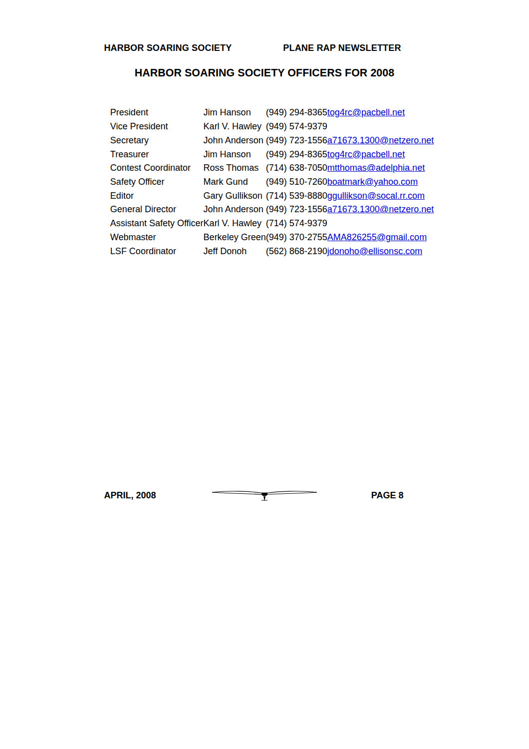HARBOR SOARING SOCIETY
PLANE RAP NEWSLETTER
HARBOR SOARING SOCIETY OFFICERS FOR 2008
| President | Jim Hanson | (949) 294-8365 | tog4rc@pacbell.net |
| Vice President | Karl V. Hawley | (949) 574-9379 | |
| Secretary | John Anderson | (949) 723-1556 | a71673.1300@netzero.net |
| Treasurer | Jim Hanson | (949) 294-8365 | tog4rc@pacbell.net |
| Contest Coordinator | Ross Thomas | (714) 638-7050 | mtthomas@adelphia.net |
| Safety Officer | Mark Gund | (949) 510-7260 | boatmark@yahoo.com |
| Editor | Gary Gullikson | (714) 539-8880 | ggullikson@socal.rr.com |
| General Director | John Anderson | (949) 723-1556 | a71673.1300@netzero.net |
| Assistant Safety Officer | Karl V. Hawley | (714) 574-9379 | |
| Webmaster | Berkeley Green | (949) 370-2755 | AMA826255@gmail.com |
| LSF Coordinator | Jeff Donoh | (562) 868-2190 | jdonoho@ellisonsc.com |
APRIL, 2008
PAGE 8